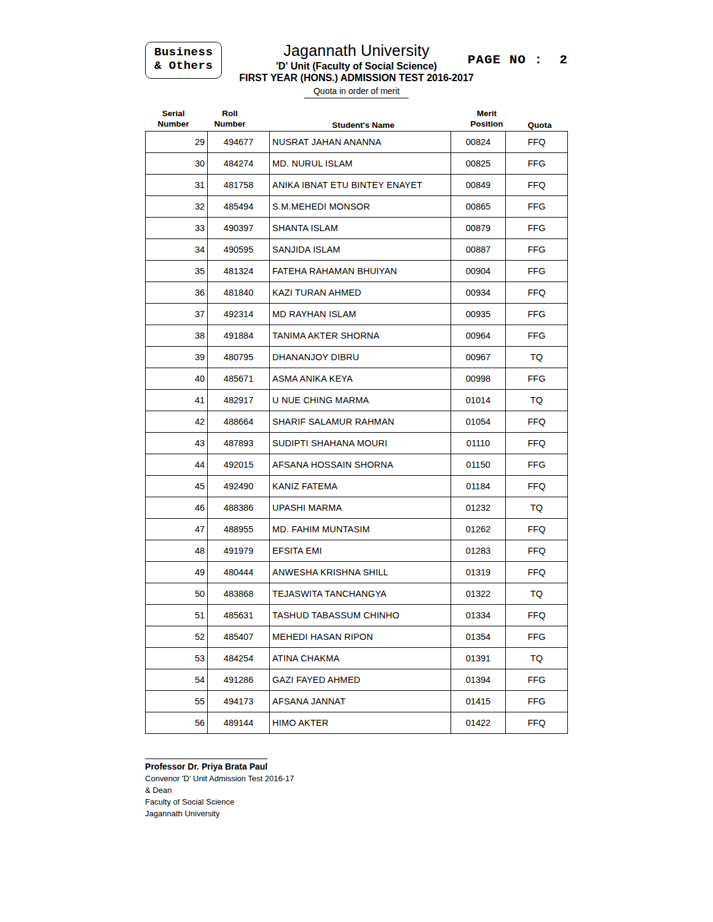Business
& Others
Jagannath University
'D' Unit (Faculty of Social Science)
FIRST YEAR (HONS.) ADMISSION TEST 2016-2017
Quota in order of merit
PAGE NO : 2
Serial
Number
Roll
Number
Student's Name
Merit
Position
Quota
| 29 | 494677 | NUSRAT JAHAN ANANNA | 00824 | FFQ |
| 30 | 484274 | MD. NURUL ISLAM | 00825 | FFG |
| 31 | 481758 | ANIKA IBNAT ETU BINTEY ENAYET | 00849 | FFQ |
| 32 | 485494 | S.M.MEHEDI MONSOR | 00865 | FFG |
| 33 | 490397 | SHANTA ISLAM | 00879 | FFG |
| 34 | 490595 | SANJIDA ISLAM | 00887 | FFG |
| 35 | 481324 | FATEHA RAHAMAN BHUIYAN | 00904 | FFG |
| 36 | 481840 | KAZI TURAN AHMED | 00934 | FFQ |
| 37 | 492314 | MD RAYHAN ISLAM | 00935 | FFG |
| 38 | 491884 | TANIMA AKTER SHORNA | 00964 | FFG |
| 39 | 480795 | DHANANJOY DIBRU | 00967 | TQ |
| 40 | 485671 | ASMA ANIKA KEYA | 00998 | FFG |
| 41 | 482917 | U NUE CHING MARMA | 01014 | TQ |
| 42 | 488664 | SHARIF SALAMUR RAHMAN | 01054 | FFQ |
| 43 | 487893 | SUDIPTI SHAHANA MOURI | 01110 | FFQ |
| 44 | 492015 | AFSANA HOSSAIN SHORNA | 01150 | FFG |
| 45 | 492490 | KANIZ FATEMA | 01184 | FFQ |
| 46 | 488386 | UPASHI MARMA | 01232 | TQ |
| 47 | 488955 | MD. FAHIM MUNTASIM | 01262 | FFQ |
| 48 | 491979 | EFSITA EMI | 01283 | FFQ |
| 49 | 480444 | ANWESHA KRISHNA SHILL | 01319 | FFQ |
| 50 | 483868 | TEJASWITA TANCHANGYA | 01322 | TQ |
| 51 | 485631 | TASHUD TABASSUM CHINHO | 01334 | FFQ |
| 52 | 485407 | MEHEDI HASAN RIPON | 01354 | FFG |
| 53 | 484254 | ATINA CHAKMA | 01391 | TQ |
| 54 | 491286 | GAZI FAYED AHMED | 01394 | FFG |
| 55 | 494173 | AFSANA JANNAT | 01415 | FFG |
| 56 | 489144 | HIMO AKTER | 01422 | FFQ |
Professor Dr. Priya Brata Paul
Convenor 'D' Unit Admission Test 2016-17
& Dean
Faculty of Social Science
Jagannath University